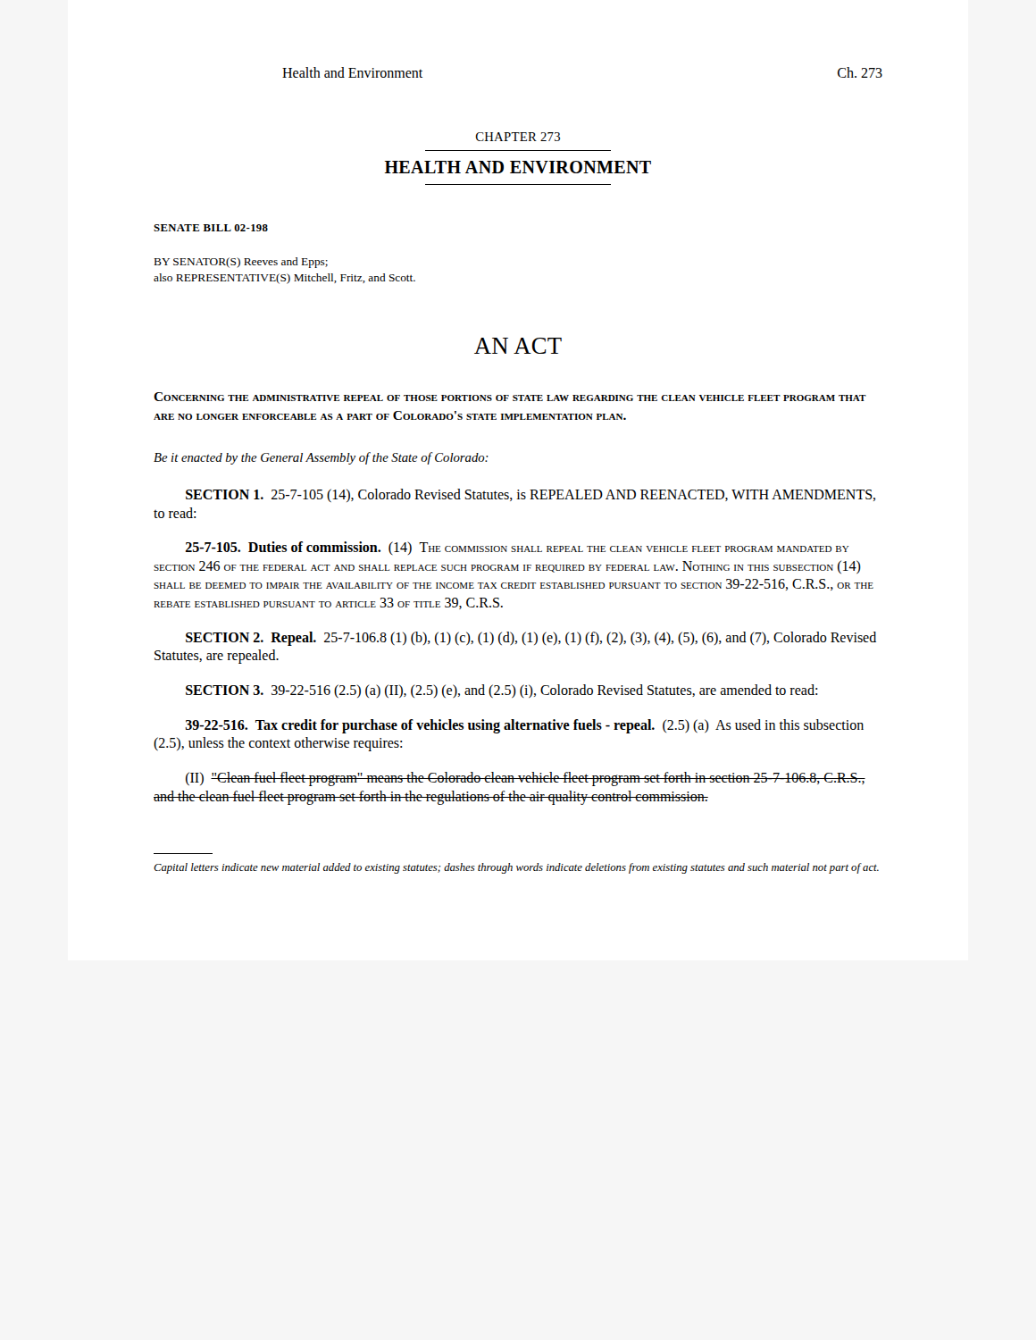Health and Environment Ch. 273
CHAPTER 273
HEALTH AND ENVIRONMENT
SENATE BILL 02-198
BY SENATOR(S) Reeves and Epps;
also REPRESENTATIVE(S) Mitchell, Fritz, and Scott.
AN ACT
Concerning the administrative repeal of those portions of state law regarding the clean vehicle fleet program that are no longer enforceable as a part of Colorado's state implementation plan.
Be it enacted by the General Assembly of the State of Colorado:
SECTION 1. 25-7-105 (14), Colorado Revised Statutes, is REPEALED AND REENACTED, WITH AMENDMENTS, to read:
25-7-105. Duties of commission. (14) The commission shall repeal the clean vehicle fleet program mandated by section 246 of the federal act and shall replace such program if required by federal law. Nothing in this subsection (14) shall be deemed to impair the availability of the income tax credit established pursuant to section 39-22-516, C.R.S., or the rebate established pursuant to article 33 of title 39, C.R.S.
SECTION 2. Repeal. 25-7-106.8 (1) (b), (1) (c), (1) (d), (1) (e), (1) (f), (2), (3), (4), (5), (6), and (7), Colorado Revised Statutes, are repealed.
SECTION 3. 39-22-516 (2.5) (a) (II), (2.5) (e), and (2.5) (i), Colorado Revised Statutes, are amended to read:
39-22-516. Tax credit for purchase of vehicles using alternative fuels - repeal. (2.5) (a) As used in this subsection (2.5), unless the context otherwise requires:
(II) "Clean fuel fleet program" means the Colorado clean vehicle fleet program set forth in section 25-7-106.8, C.R.S., and the clean fuel fleet program set forth in the regulations of the air quality control commission.
Capital letters indicate new material added to existing statutes; dashes through words indicate deletions from existing statutes and such material not part of act.